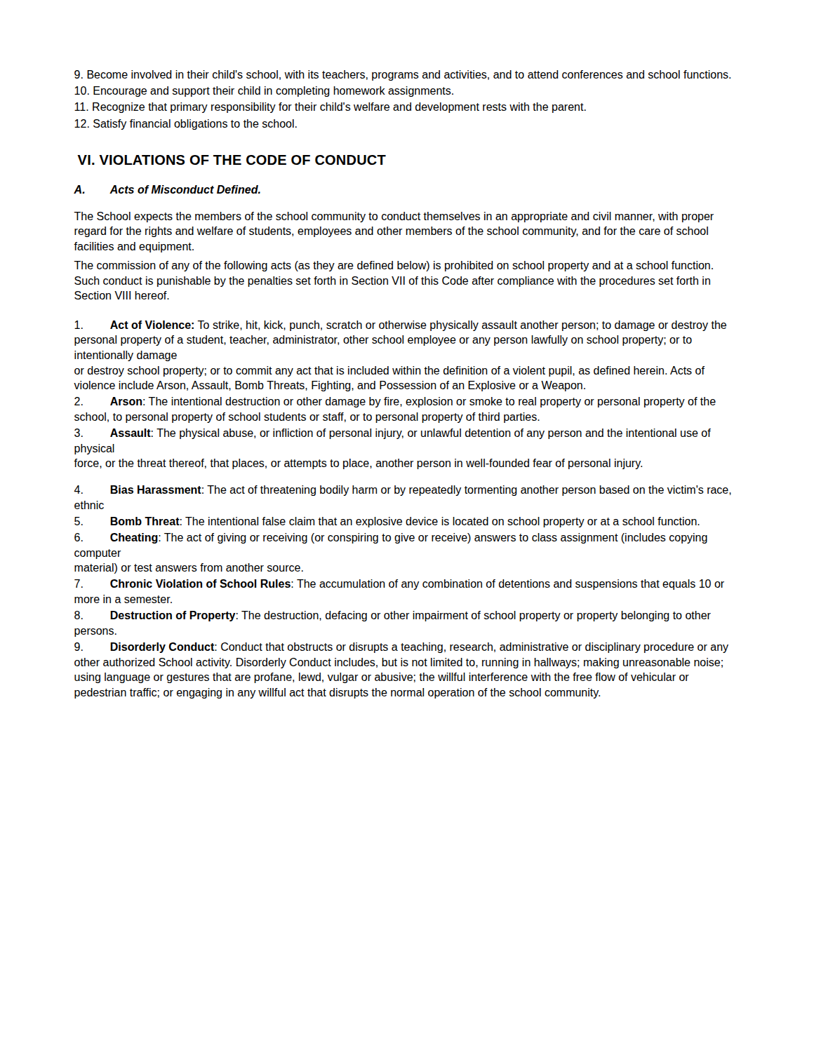9. Become involved in their child's school, with its teachers, programs and activities, and to attend conferences and school functions.
10. Encourage and support their child in completing homework assignments.
11. Recognize that primary responsibility for their child's welfare and development rests with the parent.
12. Satisfy financial obligations to the school.
VI. VIOLATIONS OF THE CODE OF CONDUCT
A. Acts of Misconduct Defined.
The School expects the members of the school community to conduct themselves in an appropriate and civil manner, with proper regard for the rights and welfare of students, employees and other members of the school community, and for the care of school facilities and equipment.
The commission of any of the following acts (as they are defined below) is prohibited on school property and at a school function. Such conduct is punishable by the penalties set forth in Section VII of this Code after compliance with the procedures set forth in Section VIII hereof.
1. Act of Violence: To strike, hit, kick, punch, scratch or otherwise physically assault another person; to damage or destroy the personal property of a student, teacher, administrator, other school employee or any person lawfully on school property; or to intentionally damage
or destroy school property; or to commit any act that is included within the definition of a violent pupil, as defined herein. Acts of violence include Arson, Assault, Bomb Threats, Fighting, and Possession of an Explosive or a Weapon.
2. Arson: The intentional destruction or other damage by fire, explosion or smoke to real property or personal property of the school, to personal property of school students or staff, or to personal property of third parties.
3. Assault: The physical abuse, or infliction of personal injury, or unlawful detention of any person and the intentional use of physical
force, or the threat thereof, that places, or attempts to place, another person in well-founded fear of personal injury.
4. Bias Harassment: The act of threatening bodily harm or by repeatedly tormenting another person based on the victim's race, ethnic
5. Bomb Threat: The intentional false claim that an explosive device is located on school property or at a school function.
6. Cheating: The act of giving or receiving (or conspiring to give or receive) answers to class assignment (includes copying computer
material) or test answers from another source.
7. Chronic Violation of School Rules: The accumulation of any combination of detentions and suspensions that equals 10 or more in a semester.
8. Destruction of Property: The destruction, defacing or other impairment of school property or property belonging to other persons.
9. Disorderly Conduct: Conduct that obstructs or disrupts a teaching, research, administrative or disciplinary procedure or any other authorized School activity. Disorderly Conduct includes, but is not limited to, running in hallways; making unreasonable noise; using language or gestures that are profane, lewd, vulgar or abusive; the willful interference with the free flow of vehicular or pedestrian traffic; or engaging in any willful act that disrupts the normal operation of the school community.